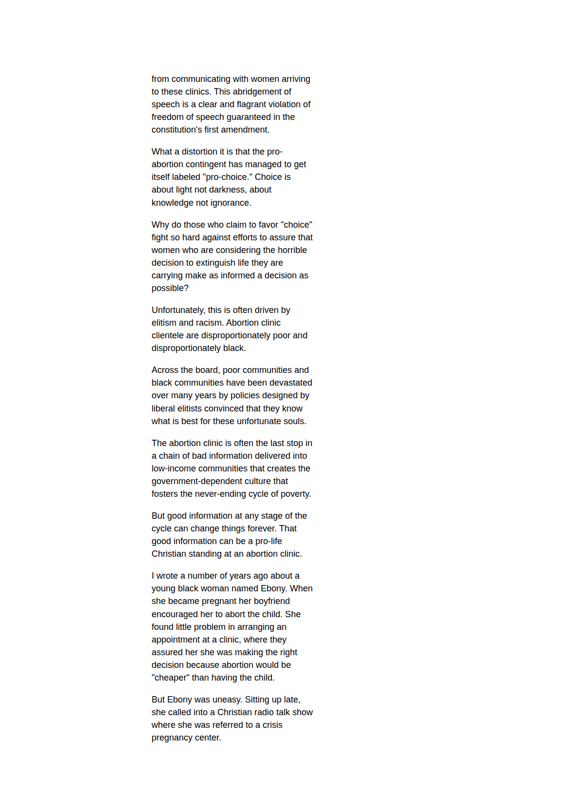from communicating with women arriving to these clinics. This abridgement of speech is a clear and flagrant violation of freedom of speech guaranteed in the constitution's first amendment.
What a distortion it is that the pro-abortion contingent has managed to get itself labeled "pro-choice." Choice is about light not darkness, about knowledge not ignorance.
Why do those who claim to favor "choice" fight so hard against efforts to assure that women who are considering the horrible decision to extinguish life they are carrying make as informed a decision as possible?
Unfortunately, this is often driven by elitism and racism. Abortion clinic clientele are disproportionately poor and disproportionately black.
Across the board, poor communities and black communities have been devastated over many years by policies designed by liberal elitists convinced that they know what is best for these unfortunate souls.
The abortion clinic is often the last stop in a chain of bad information delivered into low-income communities that creates the government-dependent culture that fosters the never-ending cycle of poverty.
But good information at any stage of the cycle can change things forever. That good information can be a pro-life Christian standing at an abortion clinic.
I wrote a number of years ago about a young black woman named Ebony. When she became pregnant her boyfriend encouraged her to abort the child. She found little problem in arranging an appointment at a clinic, where they assured her she was making the right decision because abortion would be "cheaper" than having the child.
But Ebony was uneasy. Sitting up late, she called into a Christian radio talk show where she was referred to a crisis pregnancy center.